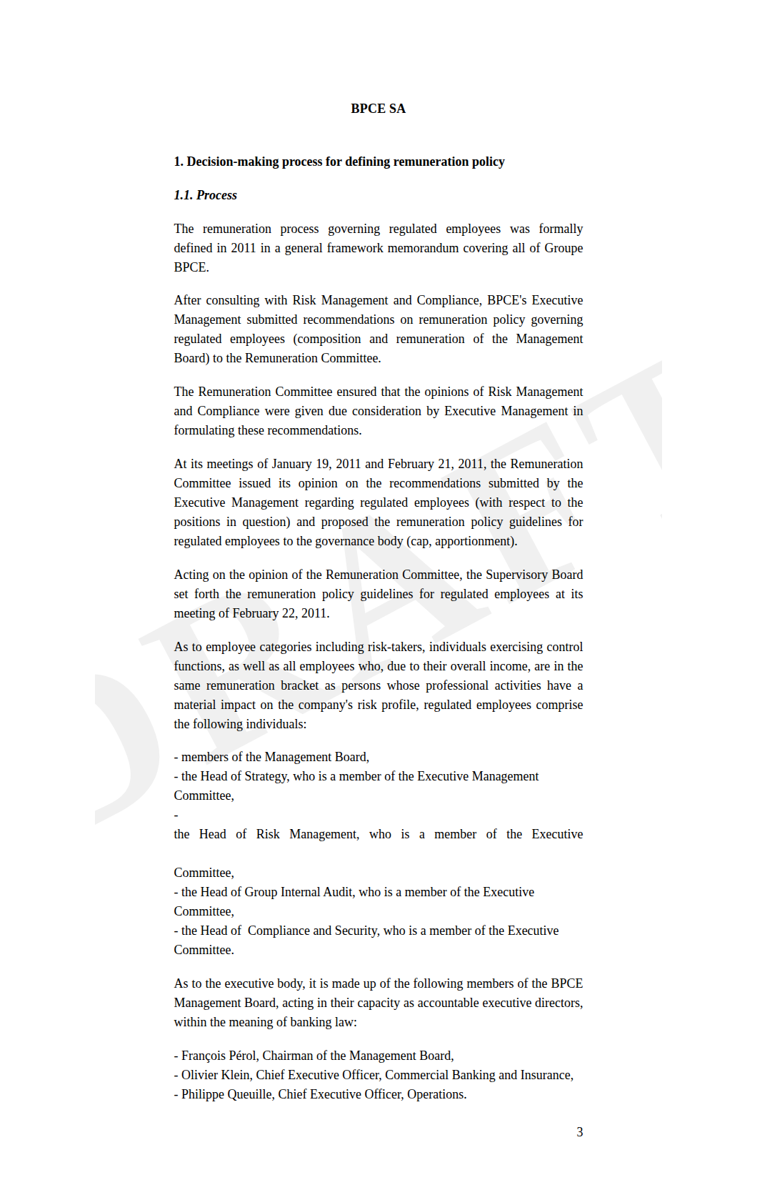DRAFT
BPCE SA
1. Decision-making process for defining remuneration policy
1.1. Process
The remuneration process governing regulated employees was formally defined in 2011 in a general framework memorandum covering all of Groupe BPCE.
After consulting with Risk Management and Compliance, BPCE's Executive Management submitted recommendations on remuneration policy governing regulated employees (composition and remuneration of the Management Board) to the Remuneration Committee.
The Remuneration Committee ensured that the opinions of Risk Management and Compliance were given due consideration by Executive Management in formulating these recommendations.
At its meetings of January 19, 2011 and February 21, 2011, the Remuneration Committee issued its opinion on the recommendations submitted by the Executive Management regarding regulated employees (with respect to the positions in question) and proposed the remuneration policy guidelines for regulated employees to the governance body (cap, apportionment).
Acting on the opinion of the Remuneration Committee, the Supervisory Board set forth the remuneration policy guidelines for regulated employees at its meeting of February 22, 2011.
As to employee categories including risk-takers, individuals exercising control functions, as well as all employees who, due to their overall income, are in the same remuneration bracket as persons whose professional activities have a material impact on the company's risk profile, regulated employees comprise the following individuals:
members of the Management Board,
the Head of Strategy, who is a member of the Executive Management Committee,
the Head of Risk Management, who is a member of the Executive Committee,
the Head of Group Internal Audit, who is a member of the Executive Committee,
the Head of Compliance and Security, who is a member of the Executive Committee.
As to the executive body, it is made up of the following members of the BPCE Management Board, acting in their capacity as accountable executive directors, within the meaning of banking law:
François Pérol, Chairman of the Management Board,
Olivier Klein, Chief Executive Officer, Commercial Banking and Insurance,
Philippe Queuille, Chief Executive Officer, Operations.
3